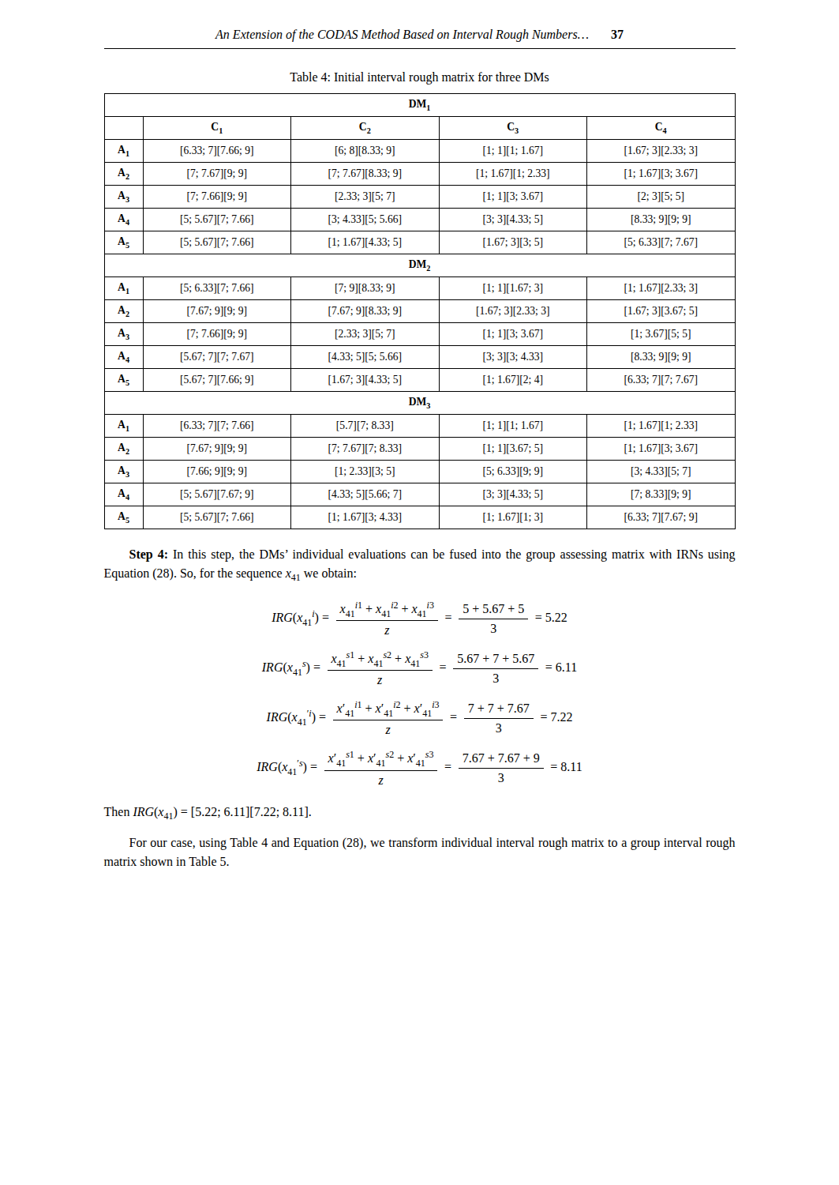An Extension of the CODAS Method Based on Interval Rough Numbers… 37
Table 4: Initial interval rough matrix for three DMs
| DM 1 |
| | C 1 | C 2 | C 3 | C 4 |
| A 1 | [6.33; 7][7.66; 9] | [6; 8][8.33; 9] | [1; 1][1; 1.67] | [1.67; 3][2.33; 3] |
| A 2 | [7; 7.67][9; 9] | [7; 7.67][8.33; 9] | [1; 1.67][1; 2.33] | [1; 1.67][3; 3.67] |
| A 3 | [7; 7.66][9; 9] | [2.33; 3][5; 7] | [1; 1][3; 3.67] | [2; 3][5; 5] |
| A 4 | [5; 5.67][7; 7.66] | [3; 4.33][5; 5.66] | [3; 3][4.33; 5] | [8.33; 9][9; 9] |
| A 5 | [5; 5.67][7; 7.66] | [1; 1.67][4.33; 5] | [1.67; 3][3; 5] | [5; 6.33][7; 7.67] |
| DM 2 |
| A 1 | [5; 6.33][7; 7.66] | [7; 9][8.33; 9] | [1; 1][1.67; 3] | [1; 1.67][2.33; 3] |
| A 2 | [7.67; 9][9; 9] | [7.67; 9][8.33; 9] | [1.67; 3][2.33; 3] | [1.67; 3][3.67; 5] |
| A 3 | [7; 7.66][9; 9] | [2.33; 3][5; 7] | [1; 1][3; 3.67] | [1; 3.67][5; 5] |
| A 4 | [5.67; 7][7; 7.67] | [4.33; 5][5; 5.66] | [3; 3][3; 4.33] | [8.33; 9][9; 9] |
| A 5 | [5.67; 7][7.66; 9] | [1.67; 3][4.33; 5] | [1; 1.67][2; 4] | [6.33; 7][7; 7.67] |
| DM 3 |
| A 1 | [6.33; 7][7; 7.66] | [5.7][7; 8.33] | [1; 1][1; 1.67] | [1; 1.67][1; 2.33] |
| A 2 | [7.67; 9][9; 9] | [7; 7.67][7; 8.33] | [1; 1][3.67; 5] | [1; 1.67][3; 3.67] |
| A 3 | [7.66; 9][9; 9] | [1; 2.33][3; 5] | [5; 6.33][9; 9] | [3; 4.33][5; 7] |
| A 4 | [5; 5.67][7.67; 9] | [4.33; 5][5.66; 7] | [3; 3][4.33; 5] | [7; 8.33][9; 9] |
| A 5 | [5; 5.67][7; 7.66] | [1; 1.67][3; 4.33] | [1; 1.67][1; 3] | [6.33; 7][7.67; 9] |
Step 4: In this step, the DMs’ individual evaluations can be fused into the group assessing matrix with IRNs using Equation (28). So, for the sequence x41 we obtain:
IRG(x41i) = x41i1 + x41i2 + x41i3 z = 5 + 5.67 + 5 3 = 5.22
IRG(x41s) = x41s1 + x41s2 + x41s3 z = 5.67 + 7 + 5.67 3 = 6.11
IRG(x41′i) = x′41i1 + x′41i2 + x′41i3 z = 7 + 7 + 7.67 3 = 7.22
IRG(x41′s) = x′41s1 + x′41s2 + x′41s3 z = 7.67 + 7.67 + 9 3 = 8.11
Then IRG(x41) = [5.22; 6.11][7.22; 8.11].
For our case, using Table 4 and Equation (28), we transform individual interval rough matrix to a group interval rough matrix shown in Table 5.